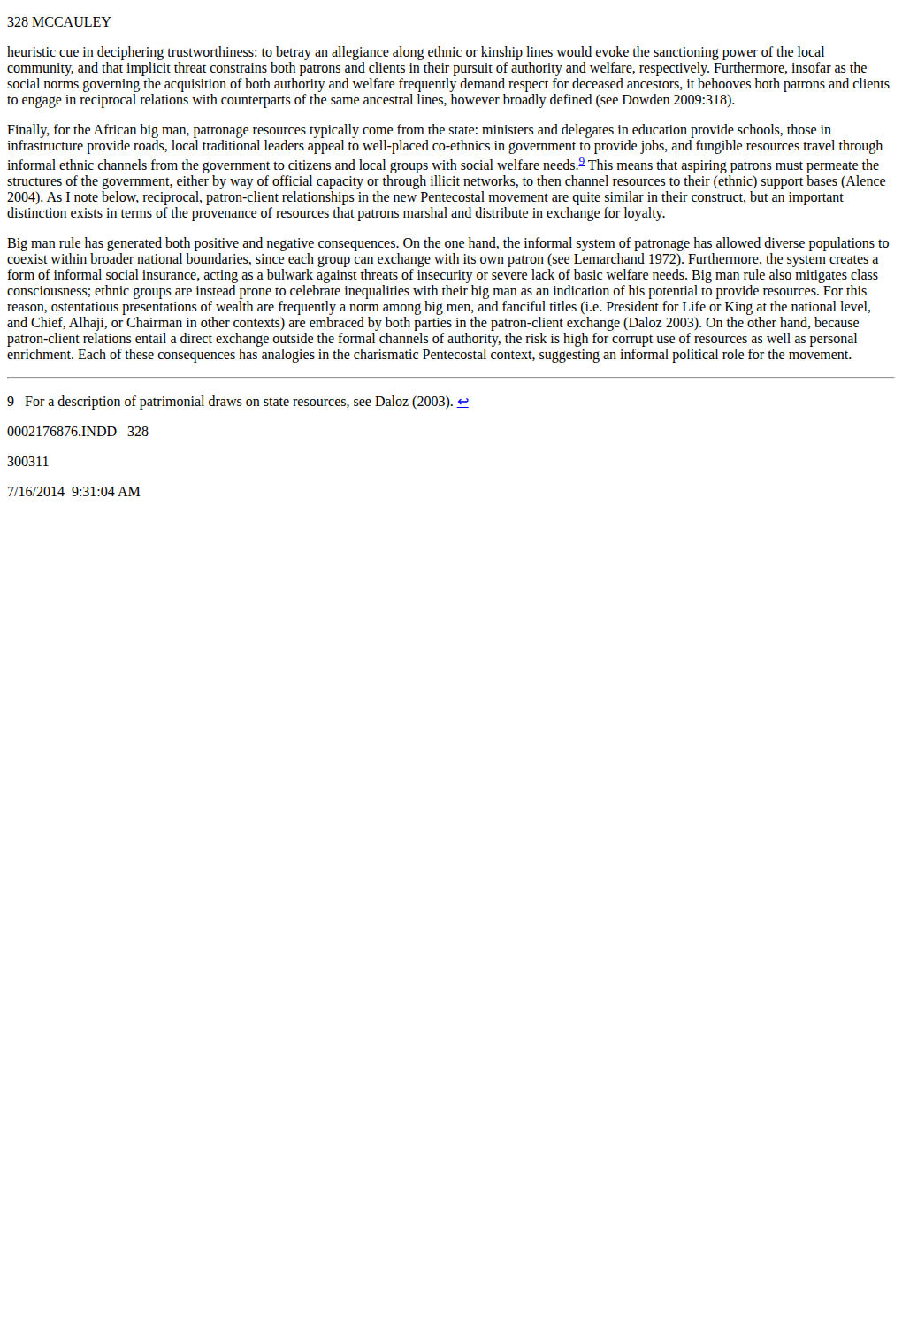328 MCCAULEY
heuristic cue in deciphering trustworthiness: to betray an allegiance along ethnic or kinship lines would evoke the sanctioning power of the local community, and that implicit threat constrains both patrons and clients in their pursuit of authority and welfare, respectively. Furthermore, insofar as the social norms governing the acquisition of both authority and welfare frequently demand respect for deceased ancestors, it behooves both patrons and clients to engage in reciprocal relations with counterparts of the same ancestral lines, however broadly defined (see Dowden 2009:318).
Finally, for the African big man, patronage resources typically come from the state: ministers and delegates in education provide schools, those in infrastructure provide roads, local traditional leaders appeal to well-placed co-ethnics in government to provide jobs, and fungible resources travel through informal ethnic channels from the government to citizens and local groups with social welfare needs.9 This means that aspiring patrons must permeate the structures of the government, either by way of official capacity or through illicit networks, to then channel resources to their (ethnic) support bases (Alence 2004). As I note below, reciprocal, patron-client relationships in the new Pentecostal movement are quite similar in their construct, but an important distinction exists in terms of the provenance of resources that patrons marshal and distribute in exchange for loyalty.
Big man rule has generated both positive and negative consequences. On the one hand, the informal system of patronage has allowed diverse populations to coexist within broader national boundaries, since each group can exchange with its own patron (see Lemarchand 1972). Furthermore, the system creates a form of informal social insurance, acting as a bulwark against threats of insecurity or severe lack of basic welfare needs. Big man rule also mitigates class consciousness; ethnic groups are instead prone to celebrate inequalities with their big man as an indication of his potential to provide resources. For this reason, ostentatious presentations of wealth are frequently a norm among big men, and fanciful titles (i.e. President for Life or King at the national level, and Chief, Alhaji, or Chairman in other contexts) are embraced by both parties in the patron-client exchange (Daloz 2003). On the other hand, because patron-client relations entail a direct exchange outside the formal channels of authority, the risk is high for corrupt use of resources as well as personal enrichment. Each of these consequences has analogies in the charismatic Pentecostal context, suggesting an informal political role for the movement.
9 For a description of patrimonial draws on state resources, see Daloz (2003). ↩
0002176876.INDD 328
300311
7/16/2014 9:31:04 AM